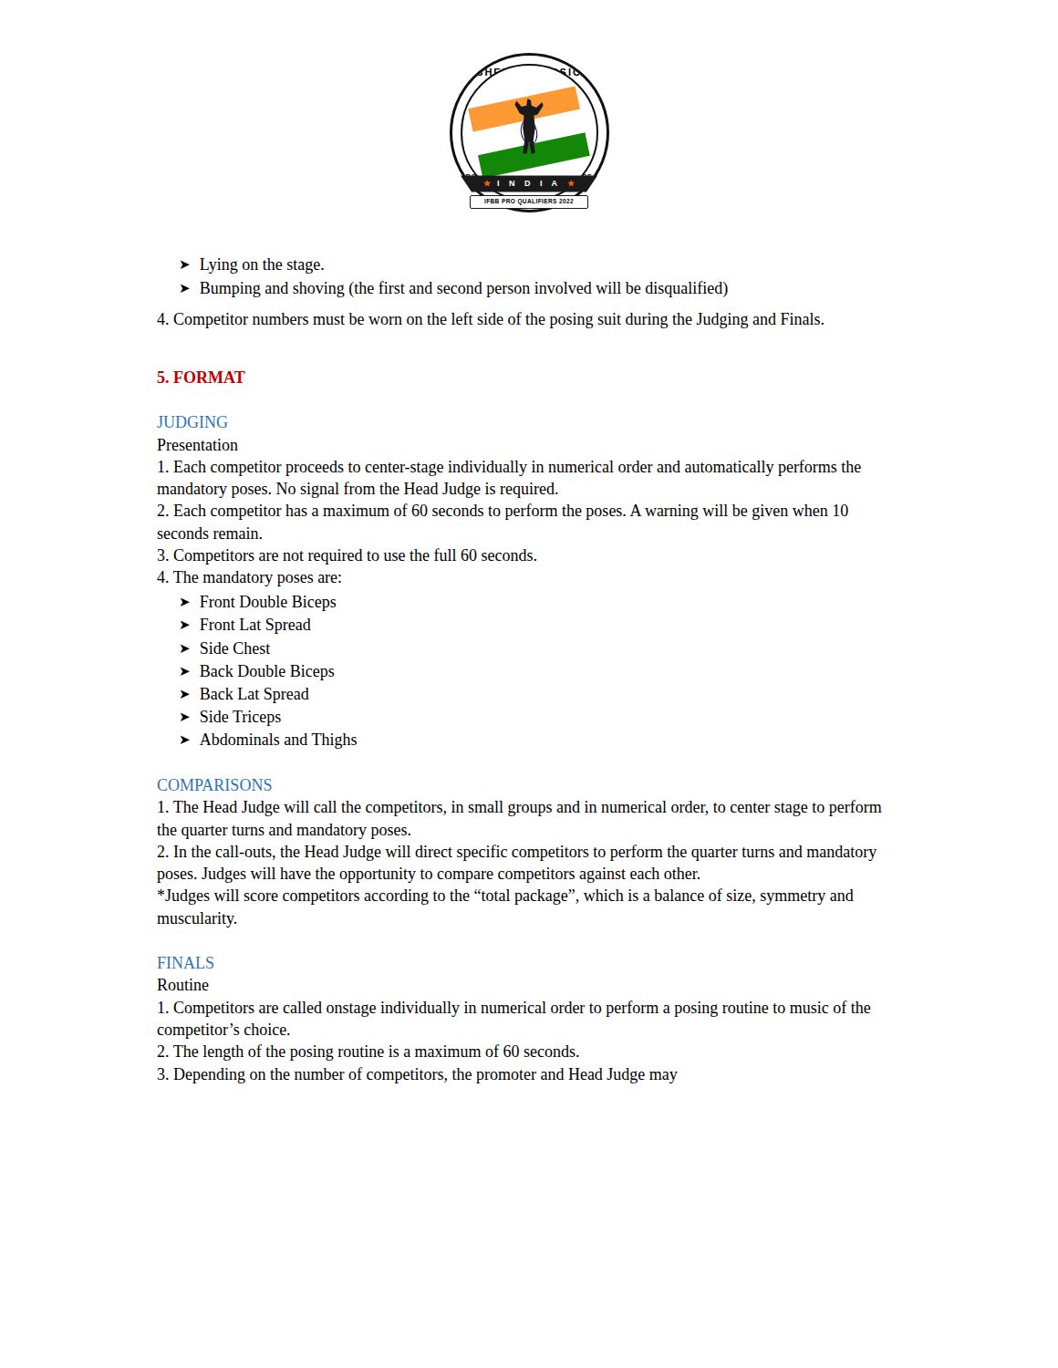SHERU CLASSIC
BODYBUILDING CHAMPIONSHIPS
★
★
★ I N D I A ★
IFBB PRO QUALIFIERS 2022
Lying on the stage.
Bumping and shoving (the first and second person involved will be disqualified)
4. Competitor numbers must be worn on the left side of the posing suit during the Judging and Finals.
5. FORMAT
JUDGING
Presentation
1. Each competitor proceeds to center-stage individually in numerical order and automatically performs the mandatory poses. No signal from the Head Judge is required.
2. Each competitor has a maximum of 60 seconds to perform the poses. A warning will be given when 10 seconds remain.
3. Competitors are not required to use the full 60 seconds.
4. The mandatory poses are:
Front Double Biceps
Front Lat Spread
Side Chest
Back Double Biceps
Back Lat Spread
Side Triceps
Abdominals and Thighs
COMPARISONS
1. The Head Judge will call the competitors, in small groups and in numerical order, to center stage to perform the quarter turns and mandatory poses.
2. In the call-outs, the Head Judge will direct specific competitors to perform the quarter turns and mandatory poses. Judges will have the opportunity to compare competitors against each other.
*Judges will score competitors according to the “total package”, which is a balance of size, symmetry and muscularity.
FINALS
Routine
1. Competitors are called onstage individually in numerical order to perform a posing routine to music of the competitor’s choice.
2. The length of the posing routine is a maximum of 60 seconds.
3. Depending on the number of competitors, the promoter and Head Judge may